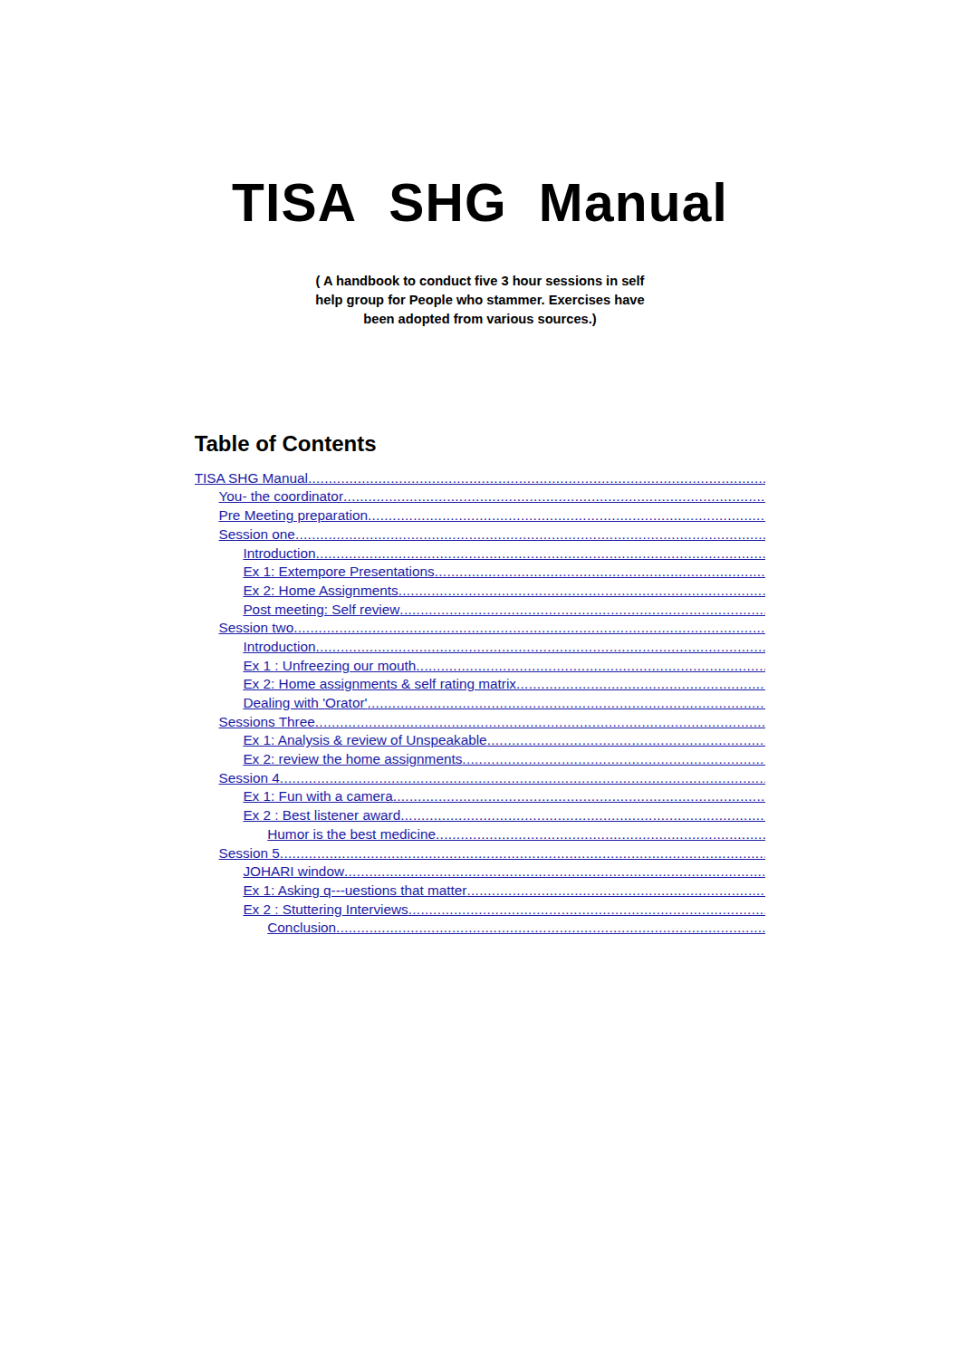TISA SHG Manual
( A handbook to conduct five 3 hour sessions in self help group for People who stammer. Exercises have been adopted from various sources.)
Table of Contents
TISA SHG Manual......................................................................................................................... 2
You- the coordinator................................................................................................................. 2
Pre Meeting preparation........................................................................................................... 2
Session one............................................................................................................................. 2
Introduction....................................................................................................................... 2
Ex 1: Extempore Presentations..................................................................................... 3
Ex 2: Home Assignments................................................................................................. 4
Post meeting: Self review................................................................................................. 4
Session two............................................................................................................................. 5
Introduction....................................................................................................................... 5
Ex 1 : Unfreezing our mouth........................................................................................... 5
Ex 2: Home assignments & self rating matrix................................................................. 6
Dealing with 'Orator'..................................................................................................... 7
Sessions Three....................................................................................................................... 8
Ex 1: Analysis & review of Unspeakable......................................................................... 8
Ex 2: review the home assignments.............................................................................. 9
Session 4................................................................................................................................. 10
Ex 1: Fun with a camera................................................................................................. 10
Ex 2 : Best listener award............................................................................................... 11
Humor is the best medicine................................................................................. 11
Session 5................................................................................................................................. 12
JOHARI window............................................................................................................. 12
Ex 1: Asking q---uestions that matter............................................................................ 12
Ex 2 : Stuttering Interviews......................................................................................... 13
Conclusion......................................................................................................... 14